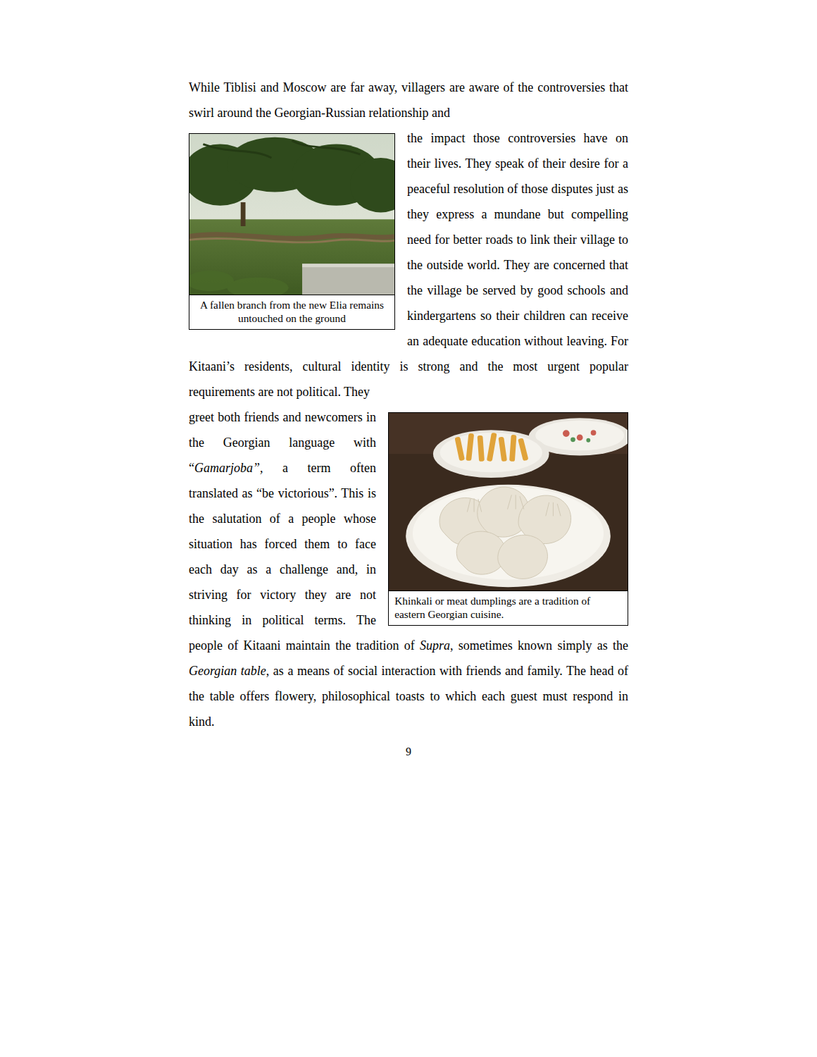While Tiblisi and Moscow are far away, villagers are aware of the controversies that swirl around the Georgian-Russian relationship and
A fallen branch from the new Elia remains untouched on the ground
the impact those controversies have on their lives. They speak of their desire for a peaceful resolution of those disputes just as they express a mundane but compelling need for better roads to link their village to the outside world. They are concerned that the village be served by good schools and kindergartens so their children can receive an adequate education without leaving. For Kitaani’s residents, cultural identity is strong and the most urgent popular requirements are not political. They
Khinkali or meat dumplings are a tradition of eastern Georgian cuisine.
greet both friends and newcomers in the Georgian language with “Gamarjoba”, a term often translated as “be victorious”. This is the salutation of a people whose situation has forced them to face each day as a challenge and, in striving for victory they are not thinking in political terms. The people of Kitaani maintain the tradition of Supra, sometimes known simply as the Georgian table, as a means of social interaction with friends and family. The head of the table offers flowery, philosophical toasts to which each guest must respond in kind.
9